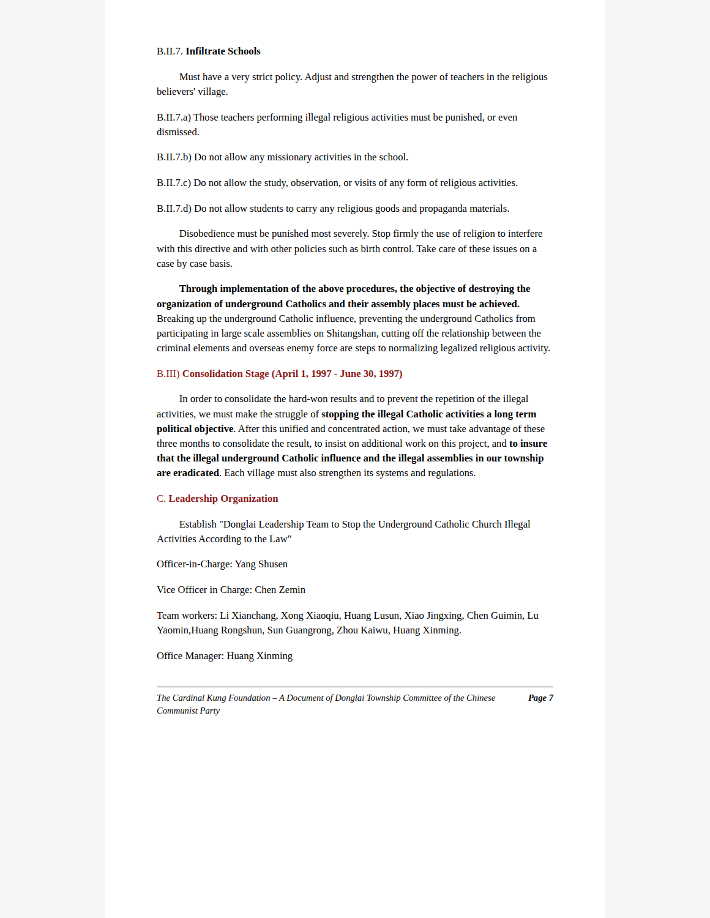B.II.7. Infiltrate Schools
Must have a very strict policy. Adjust and strengthen the power of teachers in the religious believers' village.
B.II.7.a) Those teachers performing illegal religious activities must be punished, or even dismissed.
B.II.7.b) Do not allow any missionary activities in the school.
B.II.7.c) Do not allow the study, observation, or visits of any form of religious activities.
B.II.7.d) Do not allow students to carry any religious goods and propaganda materials.
Disobedience must be punished most severely. Stop firmly the use of religion to interfere with this directive and with other policies such as birth control. Take care of these issues on a case by case basis.
Through implementation of the above procedures, the objective of destroying the organization of underground Catholics and their assembly places must be achieved. Breaking up the underground Catholic influence, preventing the underground Catholics from participating in large scale assemblies on Shitangshan, cutting off the relationship between the criminal elements and overseas enemy force are steps to normalizing legalized religious activity.
B.III) Consolidation Stage (April 1, 1997 - June 30, 1997)
In order to consolidate the hard-won results and to prevent the repetition of the illegal activities, we must make the struggle of stopping the illegal Catholic activities a long term political objective. After this unified and concentrated action, we must take advantage of these three months to consolidate the result, to insist on additional work on this project, and to insure that the illegal underground Catholic influence and the illegal assemblies in our township are eradicated. Each village must also strengthen its systems and regulations.
C. Leadership Organization
Establish "Donglai Leadership Team to Stop the Underground Catholic Church Illegal Activities According to the Law"
Officer-in-Charge: Yang Shusen
Vice Officer in Charge: Chen Zemin
Team workers: Li Xianchang, Xong Xiaoqiu, Huang Lusun, Xiao Jingxing, Chen Guimin, Lu Yaomin,Huang Rongshun, Sun Guangrong, Zhou Kaiwu, Huang Xinming.
Office Manager: Huang Xinming
The Cardinal Kung Foundation – A Document of Donglai Township Committee of the Chinese Communist Party Page 7